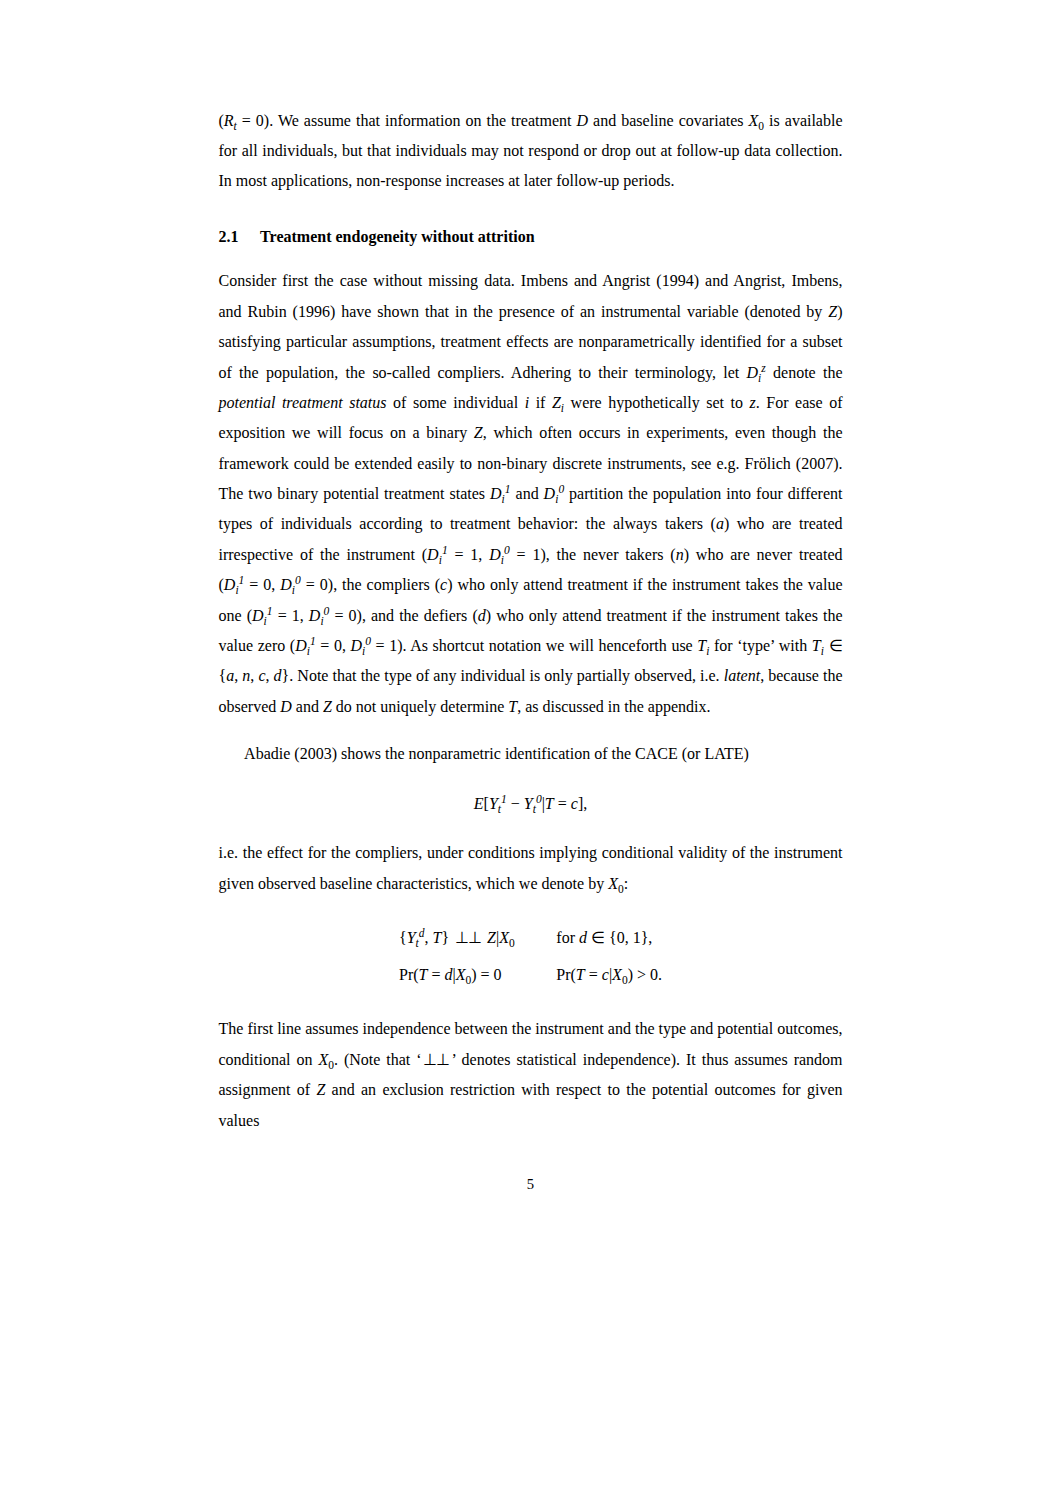(Rt = 0). We assume that information on the treatment D and baseline covariates X0 is available for all individuals, but that individuals may not respond or drop out at follow-up data collection. In most applications, non-response increases at later follow-up periods.
2.1 Treatment endogeneity without attrition
Consider first the case without missing data. Imbens and Angrist (1994) and Angrist, Imbens, and Rubin (1996) have shown that in the presence of an instrumental variable (denoted by Z) satisfying particular assumptions, treatment effects are nonparametrically identified for a subset of the population, the so-called compliers. Adhering to their terminology, let Diz denote the potential treatment status of some individual i if Zi were hypothetically set to z. For ease of exposition we will focus on a binary Z, which often occurs in experiments, even though the framework could be extended easily to non-binary discrete instruments, see e.g. Frölich (2007). The two binary potential treatment states Di1 and Di0 partition the population into four different types of individuals according to treatment behavior: the always takers (a) who are treated irrespective of the instrument (Di1 = 1, Di0 = 1), the never takers (n) who are never treated (Di1 = 0, Di0 = 0), the compliers (c) who only attend treatment if the instrument takes the value one (Di1 = 1, Di0 = 0), and the defiers (d) who only attend treatment if the instrument takes the value zero (Di1 = 0, Di0 = 1). As shortcut notation we will henceforth use Ti for ‘type’ with Ti ∈ {a, n, c, d}. Note that the type of any individual is only partially observed, i.e. latent, because the observed D and Z do not uniquely determine T, as discussed in the appendix.
Abadie (2003) shows the nonparametric identification of the CACE (or LATE)
E[Yt1 − Yt0|T = c],
i.e. the effect for the compliers, under conditions implying conditional validity of the instrument given observed baseline characteristics, which we denote by X0:
| { Y t d , T } ⊥⊥ Z / X 0 | for d ∈ {0, 1}, |
| Pr( T = d / X 0 ) = 0 | Pr( T = c / X 0 ) > 0. |
The first line assumes independence between the instrument and the type and potential outcomes, conditional on X0. (Note that ‘⊥⊥’ denotes statistical independence). It thus assumes random assignment of Z and an exclusion restriction with respect to the potential outcomes for given values
5